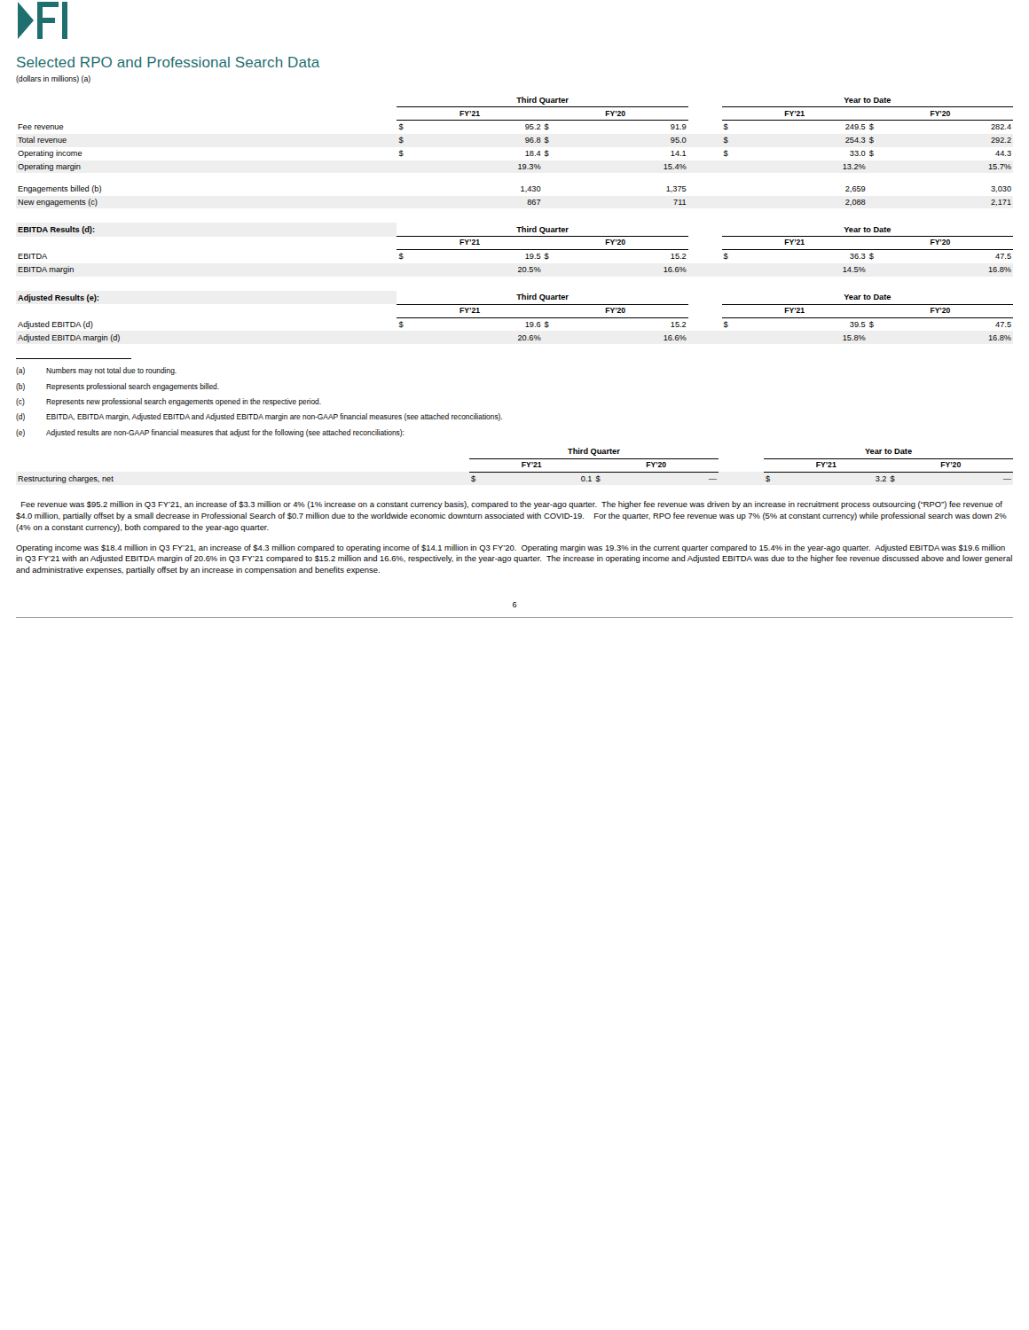Selected RPO and Professional Search Data
(dollars in millions) (a)
| | Third Quarter | | Year to Date |
| | FY’21 | FY’20 | | FY’21 | FY’20 |
| Fee revenue | $ | 95.2 | $ | 91.9 | | $ | 249.5 | $ | 282.4 |
| Total revenue | $ | 96.8 | $ | 95.0 | | $ | 254.3 | $ | 292.2 |
| Operating income | $ | 18.4 | $ | 14.1 | | $ | 33.0 | $ | 44.3 |
| Operating margin | | 19.3% | | 15.4% | | | 13.2% | | 15.7% |
| Engagements billed (b) | | 1,430 | | 1,375 | | | 2,659 | | 3,030 |
| New engagements (c) | | 867 | | 711 | | | 2,088 | | 2,171 |
| EBITDA Results (d): | Third Quarter | | Year to Date |
| | FY’21 | FY’20 | | FY’21 | FY’20 |
| EBITDA | $ | 19.5 | $ | 15.2 | | $ | 36.3 | $ | 47.5 |
| EBITDA margin | | 20.5% | | 16.6% | | | 14.5% | | 16.8% |
| Adjusted Results (e): | Third Quarter | | Year to Date |
| | FY’21 | FY’20 | | FY’21 | FY’20 |
| Adjusted EBITDA (d) | $ | 19.6 | $ | 15.2 | | $ | 39.5 | $ | 47.5 |
| Adjusted EBITDA margin (d) | | 20.6% | | 16.6% | | | 15.8% | | 16.8% |
(a) Numbers may not total due to rounding.
(b) Represents professional search engagements billed.
(c) Represents new professional search engagements opened in the respective period.
(d) EBITDA, EBITDA margin, Adjusted EBITDA and Adjusted EBITDA margin are non-GAAP financial measures (see attached reconciliations).
(e) Adjusted results are non-GAAP financial measures that adjust for the following (see attached reconciliations):
| | Third Quarter | | Year to Date |
| | FY’21 | FY’20 | | FY’21 | FY’20 |
| Restructuring charges, net | $ | 0.1 | $ | — | | $ | 3.2 | $ | — |
Fee revenue was $95.2 million in Q3 FY’21, an increase of $3.3 million or 4% (1% increase on a constant currency basis), compared to the year-ago quarter. The higher fee revenue was driven by an increase in recruitment process outsourcing (“RPO”) fee revenue of $4.0 million, partially offset by a small decrease in Professional Search of $0.7 million due to the worldwide economic downturn associated with COVID-19. For the quarter, RPO fee revenue was up 7% (5% at constant currency) while professional search was down 2% (4% on a constant currency), both compared to the year-ago quarter.
Operating income was $18.4 million in Q3 FY’21, an increase of $4.3 million compared to operating income of $14.1 million in Q3 FY’20. Operating margin was 19.3% in the current quarter compared to 15.4% in the year-ago quarter. Adjusted EBITDA was $19.6 million in Q3 FY’21 with an Adjusted EBITDA margin of 20.6% in Q3 FY’21 compared to $15.2 million and 16.6%, respectively, in the year-ago quarter. The increase in operating income and Adjusted EBITDA was due to the higher fee revenue discussed above and lower general and administrative expenses, partially offset by an increase in compensation and benefits expense.
6